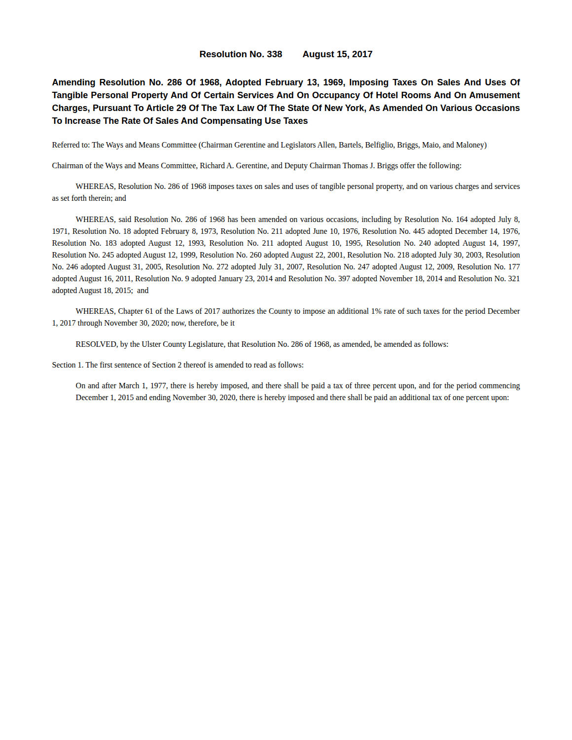Resolution No. 338 August 15, 2017
Amending Resolution No. 286 Of 1968, Adopted February 13, 1969, Imposing Taxes On Sales And Uses Of Tangible Personal Property And Of Certain Services And On Occupancy Of Hotel Rooms And On Amusement Charges, Pursuant To Article 29 Of The Tax Law Of The State Of New York, As Amended On Various Occasions To Increase The Rate Of Sales And Compensating Use Taxes
Referred to: The Ways and Means Committee (Chairman Gerentine and Legislators Allen, Bartels, Belfiglio, Briggs, Maio, and Maloney)
Chairman of the Ways and Means Committee, Richard A. Gerentine, and Deputy Chairman Thomas J. Briggs offer the following:
WHEREAS, Resolution No. 286 of 1968 imposes taxes on sales and uses of tangible personal property, and on various charges and services as set forth therein; and
WHEREAS, said Resolution No. 286 of 1968 has been amended on various occasions, including by Resolution No. 164 adopted July 8, 1971, Resolution No. 18 adopted February 8, 1973, Resolution No. 211 adopted June 10, 1976, Resolution No. 445 adopted December 14, 1976, Resolution No. 183 adopted August 12, 1993, Resolution No. 211 adopted August 10, 1995, Resolution No. 240 adopted August 14, 1997, Resolution No. 245 adopted August 12, 1999, Resolution No. 260 adopted August 22, 2001, Resolution No. 218 adopted July 30, 2003, Resolution No. 246 adopted August 31, 2005, Resolution No. 272 adopted July 31, 2007, Resolution No. 247 adopted August 12, 2009, Resolution No. 177 adopted August 16, 2011, Resolution No. 9 adopted January 23, 2014 and Resolution No. 397 adopted November 18, 2014 and Resolution No. 321 adopted August 18, 2015; and
WHEREAS, Chapter 61 of the Laws of 2017 authorizes the County to impose an additional 1% rate of such taxes for the period December 1, 2017 through November 30, 2020; now, therefore, be it
RESOLVED, by the Ulster County Legislature, that Resolution No. 286 of 1968, as amended, be amended as follows:
Section 1. The first sentence of Section 2 thereof is amended to read as follows:
On and after March 1, 1977, there is hereby imposed, and there shall be paid a tax of three percent upon, and for the period commencing December 1, 2015 and ending November 30, 2020, there is hereby imposed and there shall be paid an additional tax of one percent upon: